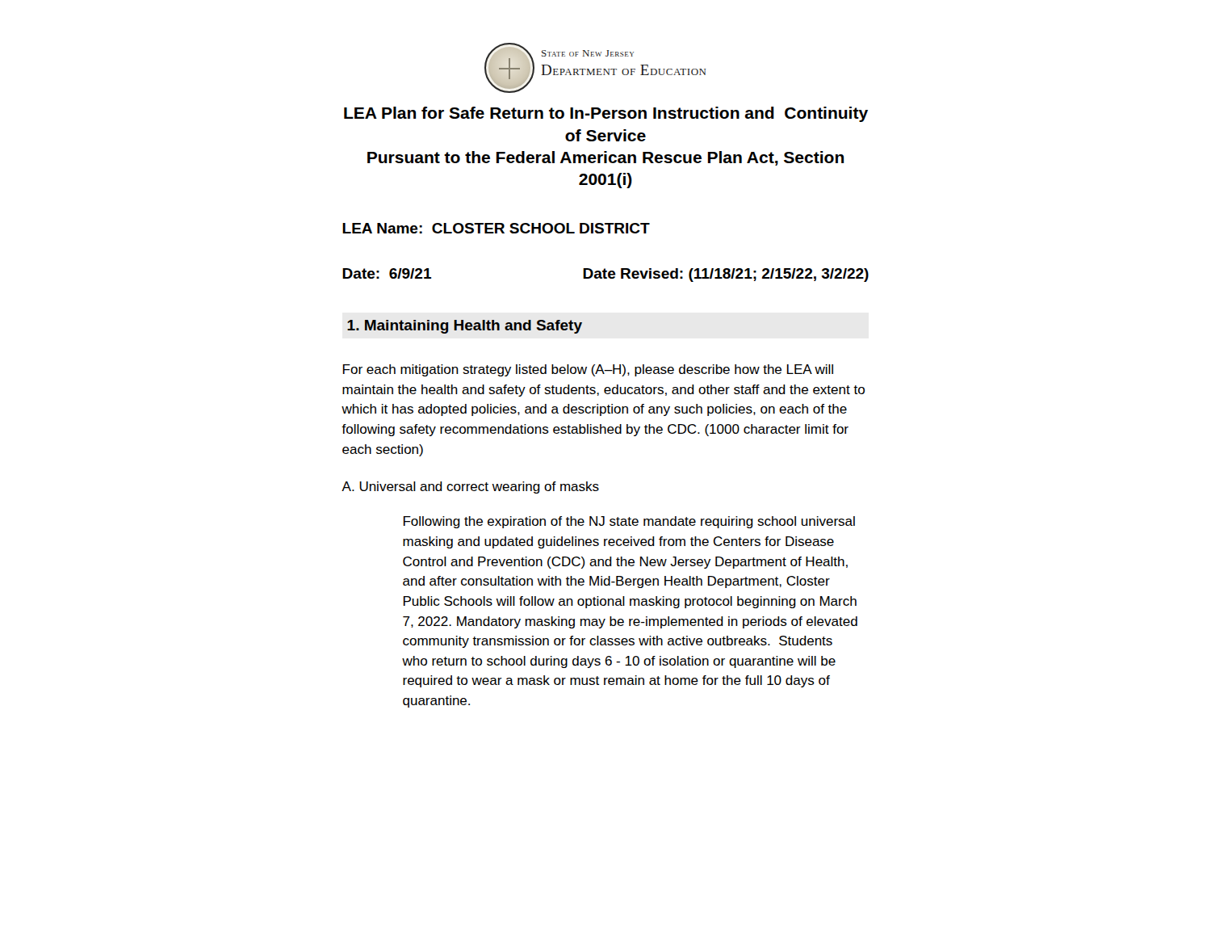State of New Jersey
Department of Education
LEA Plan for Safe Return to In-Person Instruction and Continuity of Service Pursuant to the Federal American Rescue Plan Act, Section 2001(i)
LEA Name: CLOSTER SCHOOL DISTRICT
Date: 6/9/21 Date Revised: (11/18/21; 2/15/22, 3/2/22)
1. Maintaining Health and Safety
For each mitigation strategy listed below (A–H), please describe how the LEA will maintain the health and safety of students, educators, and other staff and the extent to which it has adopted policies, and a description of any such policies, on each of the following safety recommendations established by the CDC. (1000 character limit for each section)
A. Universal and correct wearing of masks
Following the expiration of the NJ state mandate requiring school universal masking and updated guidelines received from the Centers for Disease Control and Prevention (CDC) and the New Jersey Department of Health, and after consultation with the Mid-Bergen Health Department, Closter Public Schools will follow an optional masking protocol beginning on March 7, 2022. Mandatory masking may be re-implemented in periods of elevated community transmission or for classes with active outbreaks. Students who return to school during days 6 - 10 of isolation or quarantine will be required to wear a mask or must remain at home for the full 10 days of quarantine.